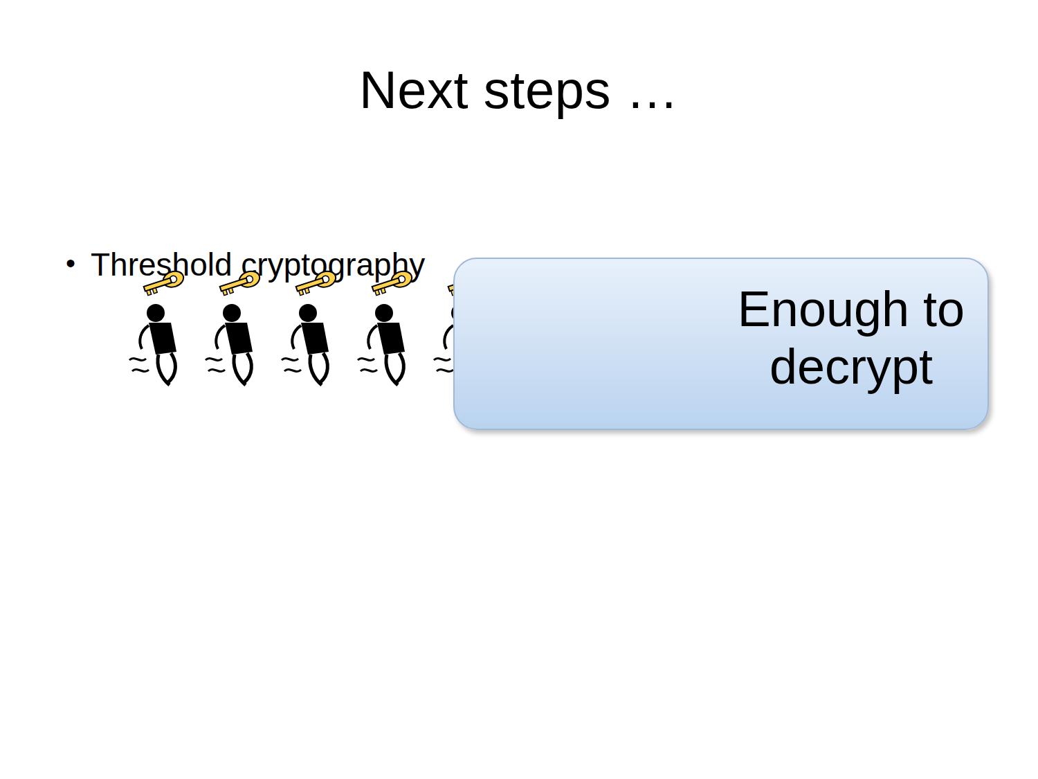Next steps …
• Threshold cryptography
Enough to decrypt